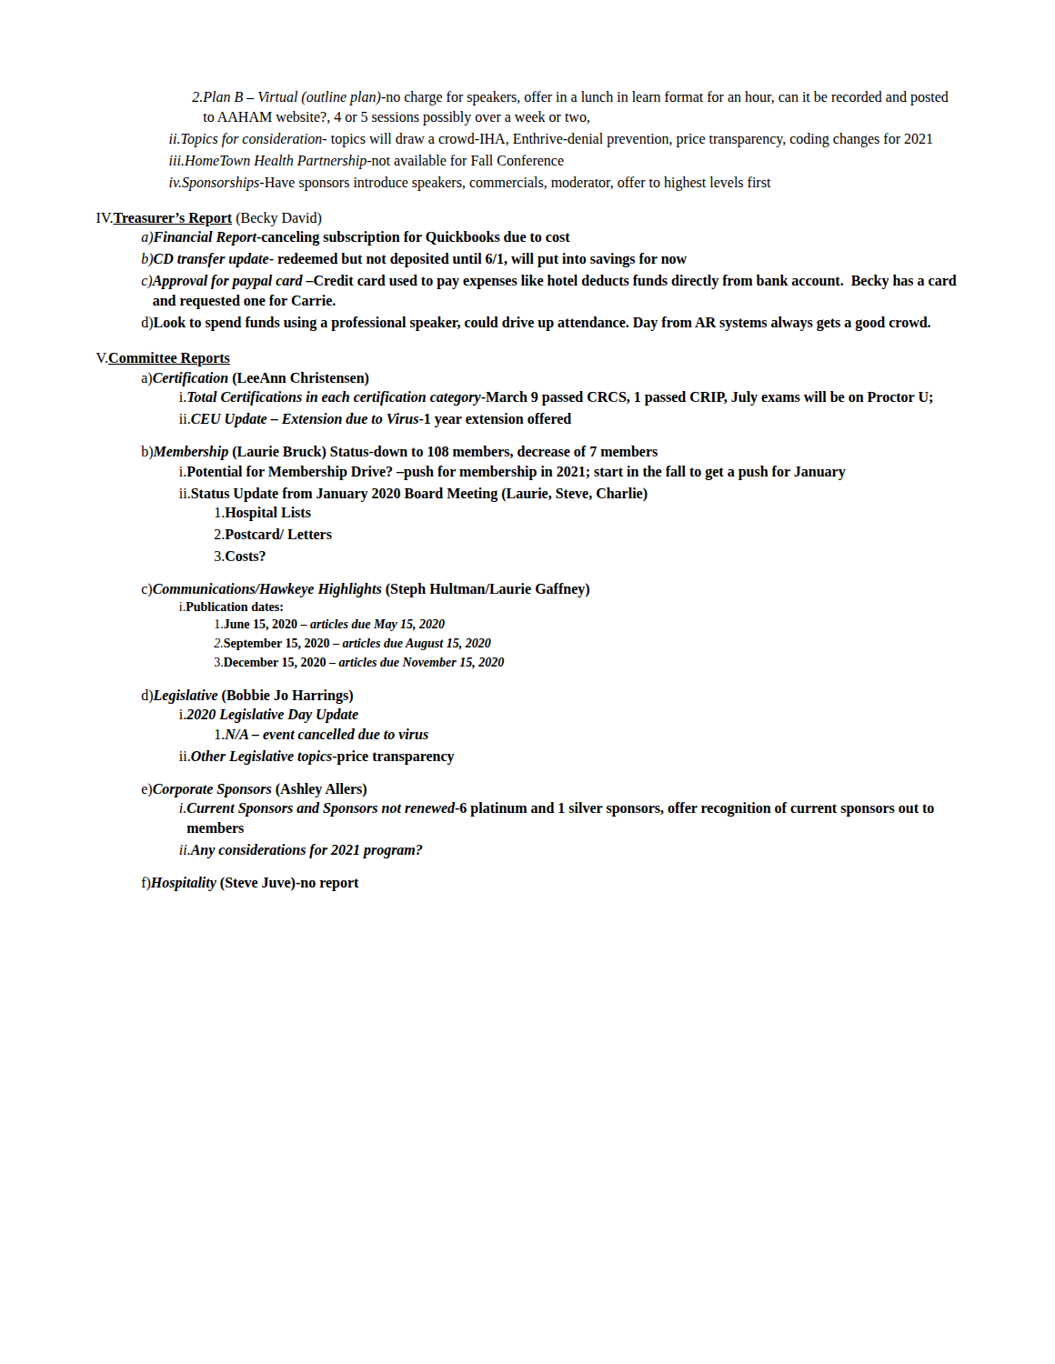2. Plan B – Virtual (outline plan)-no charge for speakers, offer in a lunch in learn format for an hour, can it be recorded and posted to AAHAM website?, 4 or 5 sessions possibly over a week or two,
ii. Topics for consideration- topics will draw a crowd-IHA, Enthrive-denial prevention, price transparency, coding changes for 2021
iii. HomeTown Health Partnership-not available for Fall Conference
iv. Sponsorships-Have sponsors introduce speakers, commercials, moderator, offer to highest levels first
IV. Treasurer’s Report (Becky David)
a) Financial Report-canceling subscription for Quickbooks due to cost
b) CD transfer update- redeemed but not deposited until 6/1, will put into savings for now
c) Approval for paypal card –Credit card used to pay expenses like hotel deducts funds directly from bank account. Becky has a card and requested one for Carrie.
d) Look to spend funds using a professional speaker, could drive up attendance. Day from AR systems always gets a good crowd.
V. Committee Reports
a) Certification (LeeAnn Christensen)
i. Total Certifications in each certification category-March 9 passed CRCS, 1 passed CRIP, July exams will be on Proctor U;
ii. CEU Update – Extension due to Virus-1 year extension offered
b) Membership (Laurie Bruck) Status-down to 108 members, decrease of 7 members
i. Potential for Membership Drive? –push for membership in 2021; start in the fall to get a push for January
ii. Status Update from January 2020 Board Meeting (Laurie, Steve, Charlie)
1. Hospital Lists
2. Postcard/ Letters
3. Costs?
c) Communications/Hawkeye Highlights (Steph Hultman/Laurie Gaffney)
i. Publication dates:
1. June 15, 2020 – articles due May 15, 2020
2. September 15, 2020 – articles due August 15, 2020
3. December 15, 2020 – articles due November 15, 2020
d) Legislative (Bobbie Jo Harrings)
i. 2020 Legislative Day Update
1. N/A – event cancelled due to virus
ii. Other Legislative topics-price transparency
e) Corporate Sponsors (Ashley Allers)
i. Current Sponsors and Sponsors not renewed-6 platinum and 1 silver sponsors, offer recognition of current sponsors out to members
ii. Any considerations for 2021 program?
f) Hospitality (Steve Juve)-no report